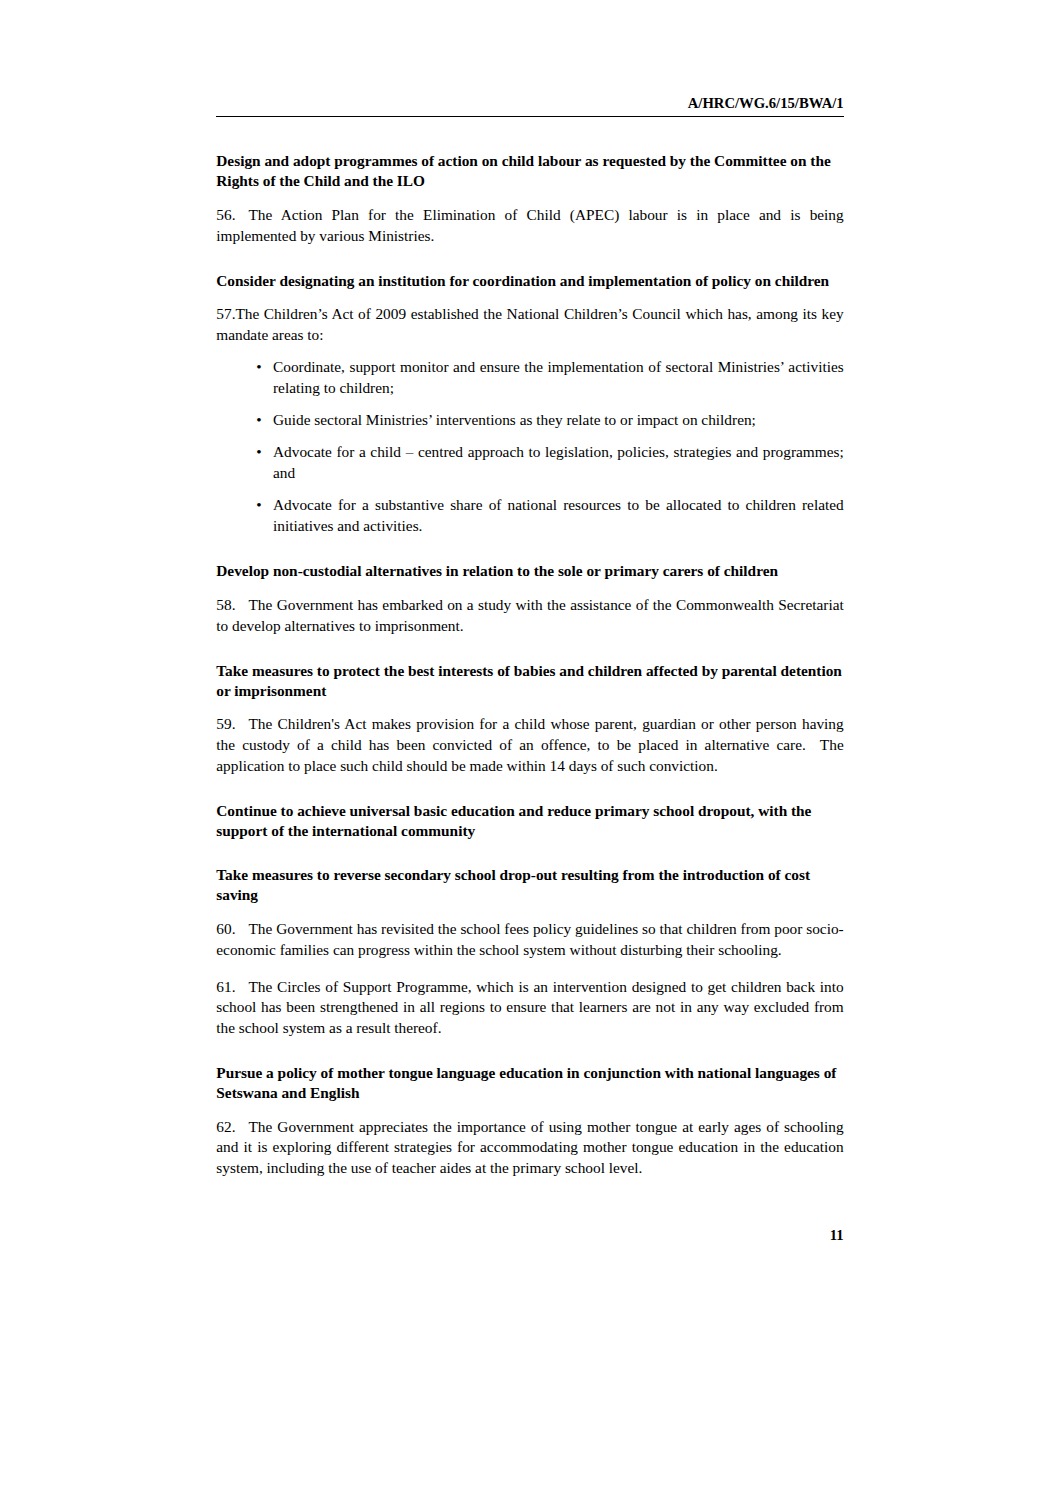A/HRC/WG.6/15/BWA/1
Design and adopt programmes of action on child labour as requested by the Committee on the Rights of the Child and the ILO
56. The Action Plan for the Elimination of Child (APEC) labour is in place and is being implemented by various Ministries.
Consider designating an institution for coordination and implementation of policy on children
57. The Children’s Act of 2009 established the National Children’s Council which has, among its key mandate areas to:
Coordinate, support monitor and ensure the implementation of sectoral Ministries’ activities relating to children;
Guide sectoral Ministries’ interventions as they relate to or impact on children;
Advocate for a child – centred approach to legislation, policies, strategies and programmes; and
Advocate for a substantive share of national resources to be allocated to children related initiatives and activities.
Develop non-custodial alternatives in relation to the sole or primary carers of children
58. The Government has embarked on a study with the assistance of the Commonwealth Secretariat to develop alternatives to imprisonment.
Take measures to protect the best interests of babies and children affected by parental detention or imprisonment
59. The Children's Act makes provision for a child whose parent, guardian or other person having the custody of a child has been convicted of an offence, to be placed in alternative care. The application to place such child should be made within 14 days of such conviction.
Continue to achieve universal basic education and reduce primary school dropout, with the support of the international community
Take measures to reverse secondary school drop-out resulting from the introduction of cost saving
60. The Government has revisited the school fees policy guidelines so that children from poor socio-economic families can progress within the school system without disturbing their schooling.
61. The Circles of Support Programme, which is an intervention designed to get children back into school has been strengthened in all regions to ensure that learners are not in any way excluded from the school system as a result thereof.
Pursue a policy of mother tongue language education in conjunction with national languages of Setswana and English
62. The Government appreciates the importance of using mother tongue at early ages of schooling and it is exploring different strategies for accommodating mother tongue education in the education system, including the use of teacher aides at the primary school level.
11